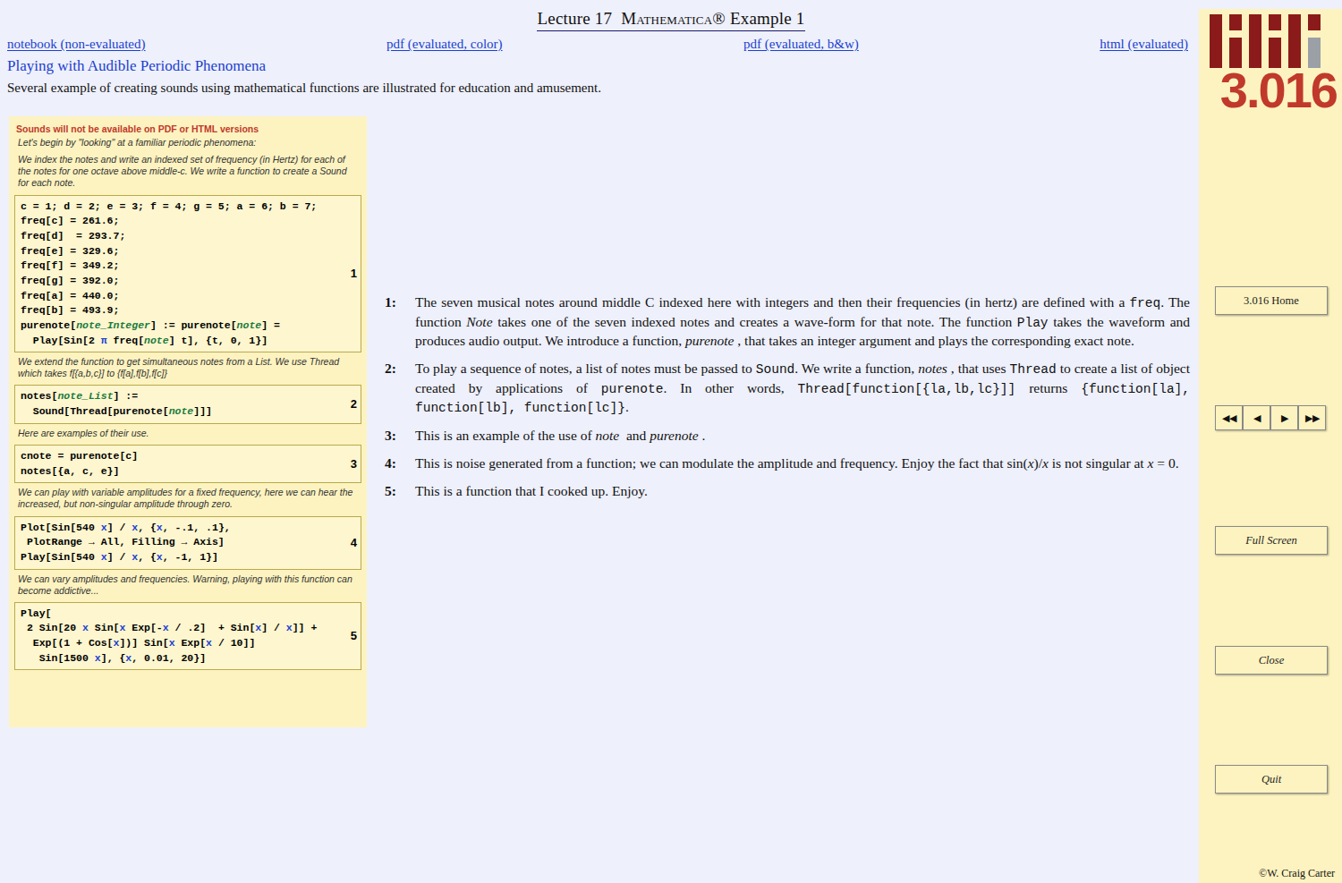Lecture 17 Mathematica® Example 1
notebook (non-evaluated) pdf (evaluated, color) pdf (evaluated, b&w) html (evaluated)
Playing with Audible Periodic Phenomena
Several example of creating sounds using mathematical functions are illustrated for education and amusement.
Sounds will not be available on PDF or HTML versions
Let's begin by "looking" at a familiar periodic phenomena:
We index the notes and write an indexed set of frequency (in Hertz) for each of the notes for one octave above middle-c. We write a function to create a Sound for each note.
c = 1; d = 2; e = 3; f = 4; g = 5; a = 6; b = 7; freq[c] = 261.6; freq[d] = 293.7; freq[e] = 329.6; freq[f] = 349.2; freq[g] = 392.0; freq[a] = 440.0; freq[b] = 493.9; purenote[note_Integer] := purenote[note] = Play[Sin[2 π freq[note] t], {t, 0, 1}]1
We extend the function to get simultaneous notes from a List. We use Thread which takes f[{a,b,c}] to {f[a],f[b],f[c]}
notes[note_List] := Sound[Thread[purenote[note]]]2
Here are examples of their use.
cnote = purenote[c] notes[{a, c, e}]3
We can play with variable amplitudes for a fixed frequency, here we can hear the increased, but non-singular amplitude through zero.
Plot[Sin[540 x] / x, {x, -.1, .1}, PlotRange → All, Filling → Axis] Play[Sin[540 x] / x, {x, -1, 1}]4
We can vary amplitudes and frequencies. Warning, playing with this function can become addictive...
Play[ 2 Sin[20 x Sin[x Exp[-x / .2] + Sin[x] / x]] + Exp[(1 + Cos[x])] Sin[x Exp[x / 10]] Sin[1500 x], {x, 0.01, 20}]5
1:
The seven musical notes around middle C indexed here with integers and then their frequencies (in hertz) are defined with a freq. The function Note takes one of the seven indexed notes and creates a wave-form for that note. The function Play takes the waveform and produces audio output. We introduce a function, purenote , that takes an integer argument and plays the corresponding exact note.
2:
To play a sequence of notes, a list of notes must be passed to Sound. We write a function, notes , that uses Thread to create a list of object created by applications of purenote. In other words, Thread[function[{la,lb,lc}]] returns {function[la], function[lb], function[lc]}.
3:
This is an example of the use of note and purenote .
4:
This is noise generated from a function; we can modulate the amplitude and frequency. Enjoy the fact that sin(x)/x is not singular at x = 0.
5:
This is a function that I cooked up. Enjoy.
3.016
3.016 Home
◀◀
◀
▶
▶▶
Full Screen
Close
Quit
©W. Craig Carter